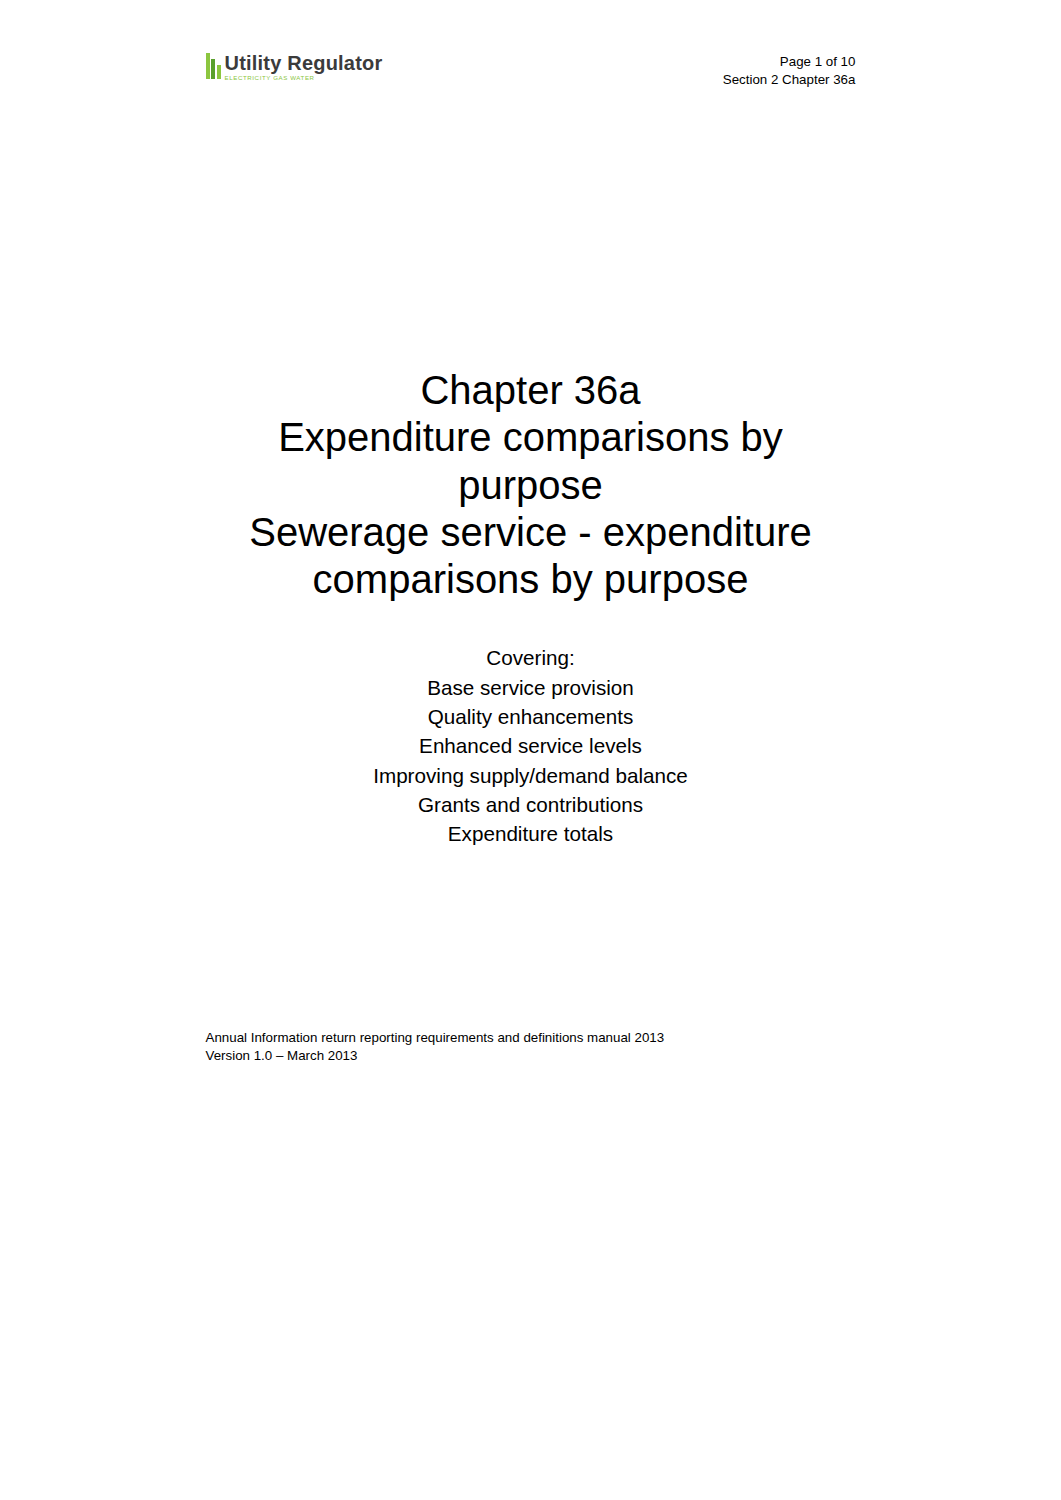Utility Regulator
ELECTRICITY GAS WATER
Page 1 of 10
Section 2 Chapter 36a
Chapter 36a
Expenditure comparisons by purpose
Sewerage service - expenditure comparisons by purpose
Covering:
Base service provision
Quality enhancements
Enhanced service levels
Improving supply/demand balance
Grants and contributions
Expenditure totals
Annual Information return reporting requirements and definitions manual 2013
Version 1.0 – March 2013